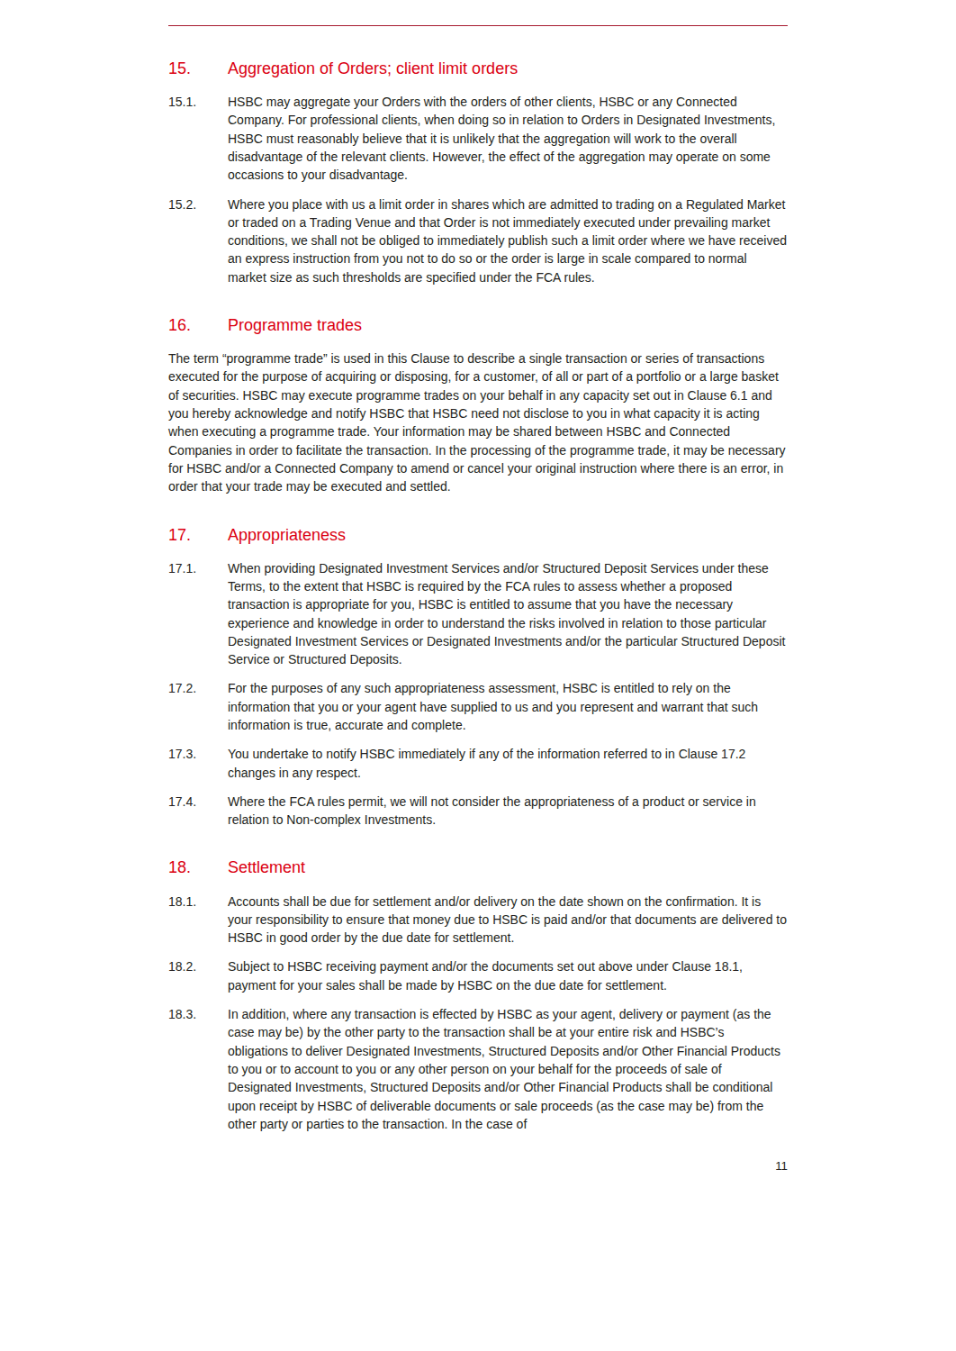15. Aggregation of Orders; client limit orders
15.1.
HSBC may aggregate your Orders with the orders of other clients, HSBC or any Connected Company. For professional clients, when doing so in relation to Orders in Designated Investments, HSBC must reasonably believe that it is unlikely that the aggregation will work to the overall disadvantage of the relevant clients. However, the effect of the aggregation may operate on some occasions to your disadvantage.
15.2.
Where you place with us a limit order in shares which are admitted to trading on a Regulated Market or traded on a Trading Venue and that Order is not immediately executed under prevailing market conditions, we shall not be obliged to immediately publish such a limit order where we have received an express instruction from you not to do so or the order is large in scale compared to normal market size as such thresholds are specified under the FCA rules.
16. Programme trades
The term “programme trade” is used in this Clause to describe a single transaction or series of transactions executed for the purpose of acquiring or disposing, for a customer, of all or part of a portfolio or a large basket of securities. HSBC may execute programme trades on your behalf in any capacity set out in Clause 6.1 and you hereby acknowledge and notify HSBC that HSBC need not disclose to you in what capacity it is acting when executing a programme trade. Your information may be shared between HSBC and Connected Companies in order to facilitate the transaction. In the processing of the programme trade, it may be necessary for HSBC and/or a Connected Company to amend or cancel your original instruction where there is an error, in order that your trade may be executed and settled.
17. Appropriateness
17.1.
When providing Designated Investment Services and/or Structured Deposit Services under these Terms, to the extent that HSBC is required by the FCA rules to assess whether a proposed transaction is appropriate for you, HSBC is entitled to assume that you have the necessary experience and knowledge in order to understand the risks involved in relation to those particular Designated Investment Services or Designated Investments and/or the particular Structured Deposit Service or Structured Deposits.
17.2.
For the purposes of any such appropriateness assessment, HSBC is entitled to rely on the information that you or your agent have supplied to us and you represent and warrant that such information is true, accurate and complete.
17.3.
You undertake to notify HSBC immediately if any of the information referred to in Clause 17.2 changes in any respect.
17.4.
Where the FCA rules permit, we will not consider the appropriateness of a product or service in relation to Non-complex Investments.
18. Settlement
18.1.
Accounts shall be due for settlement and/or delivery on the date shown on the confirmation. It is your responsibility to ensure that money due to HSBC is paid and/or that documents are delivered to HSBC in good order by the due date for settlement.
18.2.
Subject to HSBC receiving payment and/or the documents set out above under Clause 18.1, payment for your sales shall be made by HSBC on the due date for settlement.
18.3.
In addition, where any transaction is effected by HSBC as your agent, delivery or payment (as the case may be) by the other party to the transaction shall be at your entire risk and HSBC’s obligations to deliver Designated Investments, Structured Deposits and/or Other Financial Products to you or to account to you or any other person on your behalf for the proceeds of sale of Designated Investments, Structured Deposits and/or Other Financial Products shall be conditional upon receipt by HSBC of deliverable documents or sale proceeds (as the case may be) from the other party or parties to the transaction. In the case of
11